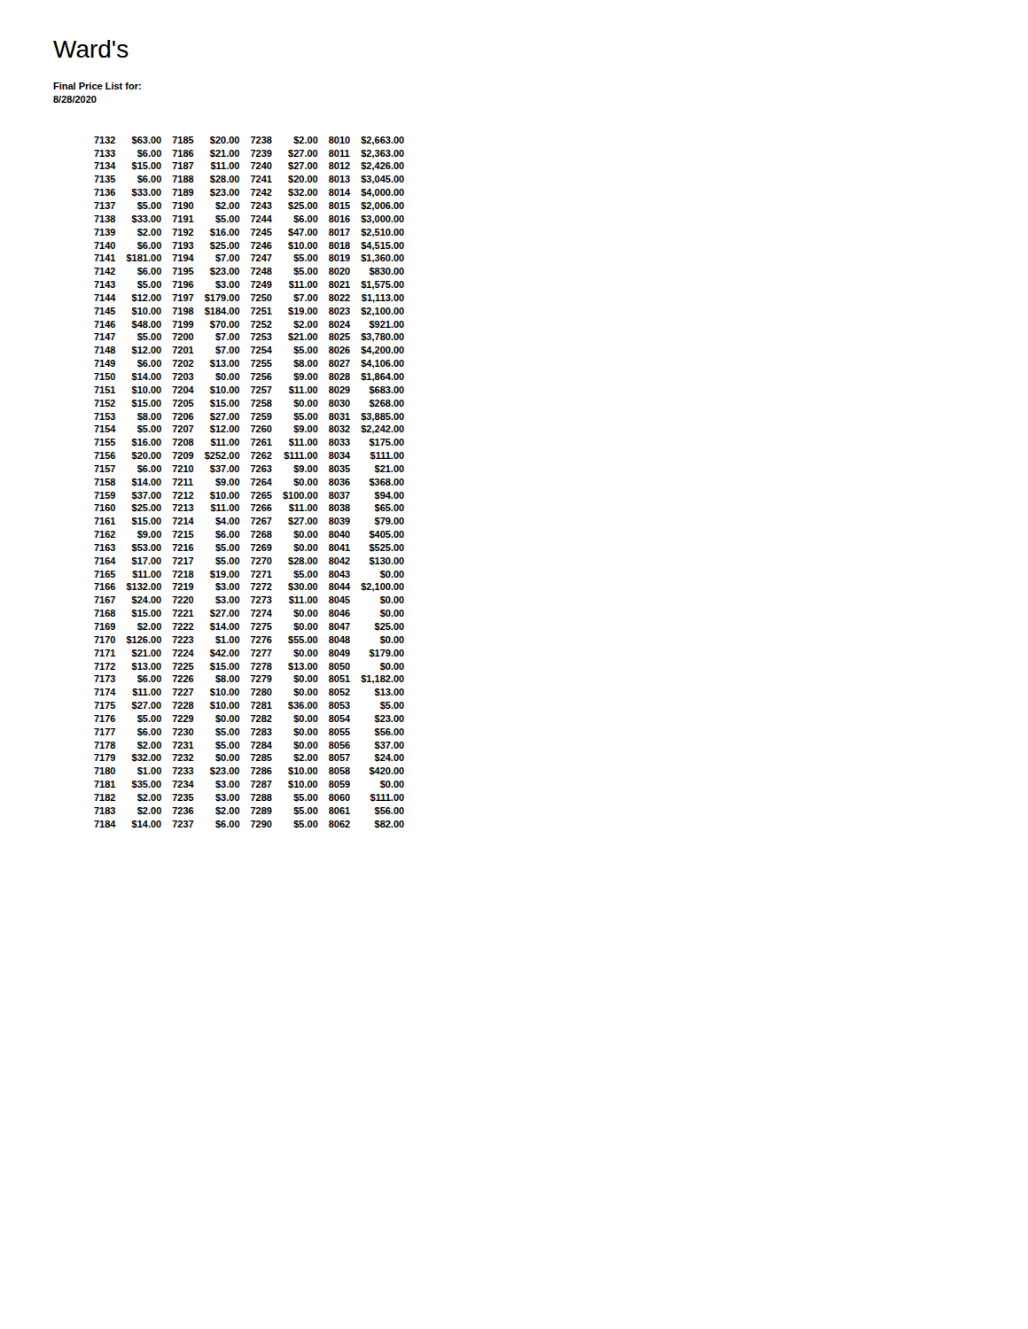Ward's
Final Price List for:
8/28/2020
| 7132 | $63.00 | 7185 | $20.00 | 7238 | $2.00 | 8010 | $2,663.00 |
| 7133 | $6.00 | 7186 | $21.00 | 7239 | $27.00 | 8011 | $2,363.00 |
| 7134 | $15.00 | 7187 | $11.00 | 7240 | $27.00 | 8012 | $2,426.00 |
| 7135 | $6.00 | 7188 | $28.00 | 7241 | $20.00 | 8013 | $3,045.00 |
| 7136 | $33.00 | 7189 | $23.00 | 7242 | $32.00 | 8014 | $4,000.00 |
| 7137 | $5.00 | 7190 | $2.00 | 7243 | $25.00 | 8015 | $2,006.00 |
| 7138 | $33.00 | 7191 | $5.00 | 7244 | $6.00 | 8016 | $3,000.00 |
| 7139 | $2.00 | 7192 | $16.00 | 7245 | $47.00 | 8017 | $2,510.00 |
| 7140 | $6.00 | 7193 | $25.00 | 7246 | $10.00 | 8018 | $4,515.00 |
| 7141 | $181.00 | 7194 | $7.00 | 7247 | $5.00 | 8019 | $1,360.00 |
| 7142 | $6.00 | 7195 | $23.00 | 7248 | $5.00 | 8020 | $830.00 |
| 7143 | $5.00 | 7196 | $3.00 | 7249 | $11.00 | 8021 | $1,575.00 |
| 7144 | $12.00 | 7197 | $179.00 | 7250 | $7.00 | 8022 | $1,113.00 |
| 7145 | $10.00 | 7198 | $184.00 | 7251 | $19.00 | 8023 | $2,100.00 |
| 7146 | $48.00 | 7199 | $70.00 | 7252 | $2.00 | 8024 | $921.00 |
| 7147 | $5.00 | 7200 | $7.00 | 7253 | $21.00 | 8025 | $3,780.00 |
| 7148 | $12.00 | 7201 | $7.00 | 7254 | $5.00 | 8026 | $4,200.00 |
| 7149 | $6.00 | 7202 | $13.00 | 7255 | $8.00 | 8027 | $4,106.00 |
| 7150 | $14.00 | 7203 | $0.00 | 7256 | $9.00 | 8028 | $1,864.00 |
| 7151 | $10.00 | 7204 | $10.00 | 7257 | $11.00 | 8029 | $683.00 |
| 7152 | $15.00 | 7205 | $15.00 | 7258 | $0.00 | 8030 | $268.00 |
| 7153 | $8.00 | 7206 | $27.00 | 7259 | $5.00 | 8031 | $3,885.00 |
| 7154 | $5.00 | 7207 | $12.00 | 7260 | $9.00 | 8032 | $2,242.00 |
| 7155 | $16.00 | 7208 | $11.00 | 7261 | $11.00 | 8033 | $175.00 |
| 7156 | $20.00 | 7209 | $252.00 | 7262 | $111.00 | 8034 | $111.00 |
| 7157 | $6.00 | 7210 | $37.00 | 7263 | $9.00 | 8035 | $21.00 |
| 7158 | $14.00 | 7211 | $9.00 | 7264 | $0.00 | 8036 | $368.00 |
| 7159 | $37.00 | 7212 | $10.00 | 7265 | $100.00 | 8037 | $94.00 |
| 7160 | $25.00 | 7213 | $11.00 | 7266 | $11.00 | 8038 | $65.00 |
| 7161 | $15.00 | 7214 | $4.00 | 7267 | $27.00 | 8039 | $79.00 |
| 7162 | $9.00 | 7215 | $6.00 | 7268 | $0.00 | 8040 | $405.00 |
| 7163 | $53.00 | 7216 | $5.00 | 7269 | $0.00 | 8041 | $525.00 |
| 7164 | $17.00 | 7217 | $5.00 | 7270 | $28.00 | 8042 | $130.00 |
| 7165 | $11.00 | 7218 | $19.00 | 7271 | $5.00 | 8043 | $0.00 |
| 7166 | $132.00 | 7219 | $3.00 | 7272 | $30.00 | 8044 | $2,100.00 |
| 7167 | $24.00 | 7220 | $3.00 | 7273 | $11.00 | 8045 | $0.00 |
| 7168 | $15.00 | 7221 | $27.00 | 7274 | $0.00 | 8046 | $0.00 |
| 7169 | $2.00 | 7222 | $14.00 | 7275 | $0.00 | 8047 | $25.00 |
| 7170 | $126.00 | 7223 | $1.00 | 7276 | $55.00 | 8048 | $0.00 |
| 7171 | $21.00 | 7224 | $42.00 | 7277 | $0.00 | 8049 | $179.00 |
| 7172 | $13.00 | 7225 | $15.00 | 7278 | $13.00 | 8050 | $0.00 |
| 7173 | $6.00 | 7226 | $8.00 | 7279 | $0.00 | 8051 | $1,182.00 |
| 7174 | $11.00 | 7227 | $10.00 | 7280 | $0.00 | 8052 | $13.00 |
| 7175 | $27.00 | 7228 | $10.00 | 7281 | $36.00 | 8053 | $5.00 |
| 7176 | $5.00 | 7229 | $0.00 | 7282 | $0.00 | 8054 | $23.00 |
| 7177 | $6.00 | 7230 | $5.00 | 7283 | $0.00 | 8055 | $56.00 |
| 7178 | $2.00 | 7231 | $5.00 | 7284 | $0.00 | 8056 | $37.00 |
| 7179 | $32.00 | 7232 | $0.00 | 7285 | $2.00 | 8057 | $24.00 |
| 7180 | $1.00 | 7233 | $23.00 | 7286 | $10.00 | 8058 | $420.00 |
| 7181 | $35.00 | 7234 | $3.00 | 7287 | $10.00 | 8059 | $0.00 |
| 7182 | $2.00 | 7235 | $3.00 | 7288 | $5.00 | 8060 | $111.00 |
| 7183 | $2.00 | 7236 | $2.00 | 7289 | $5.00 | 8061 | $56.00 |
| 7184 | $14.00 | 7237 | $6.00 | 7290 | $5.00 | 8062 | $82.00 |